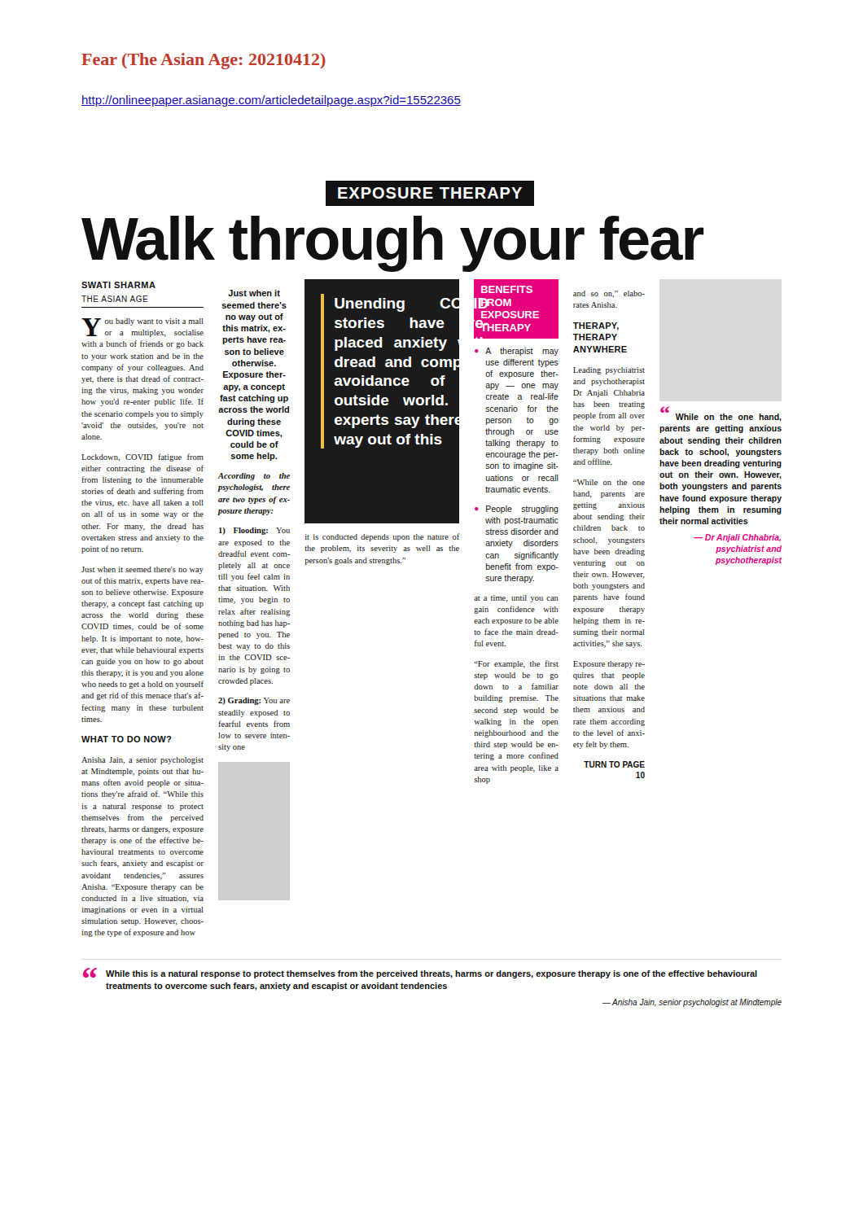Fear (The Asian Age: 20210412)
http://onlineepaper.asianage.com/articledetailpage.aspx?id=15522365
EXPOSURE THERAPY
Walk through your fear
SWATI SHARMA THE ASIAN AGE
You badly want to visit a mall or a multiplex, socialise with a bunch of friends or go back to your work station and be in the company of your colleagues. And yet, there is that dread of contracting the virus, making you wonder how you'd re-enter public life. If the scenario compels you to simply 'avoid' the outsides, you're not alone.
Lockdown, COVID fatigue from either contracting the disease of from listening to the innumerable stories of death and suffering from the virus, etc. have all taken a toll on all of us in some way or the other. For many, the dread has overtaken stress and anxiety to the point of no return.
Just when it seemed there's no way out of this matrix, experts have reason to believe otherwise. Exposure therapy, a concept fast catching up across the world during these COVID times, could be of some help. It is important to note, however, that while behavioural experts can guide you on how to go about this therapy, it is you and you alone who needs to get a hold on yourself and get rid of this menace that's affecting many in these turbulent times.
WHAT TO DO NOW?
Anisha Jain, a senior psychologist at Mindtemple, points out that humans often avoid people or situations they're afraid of. “While this is a natural response to protect themselves from the perceived threats, harms or dangers, exposure therapy is one of the effective behavioural treatments to overcome such fears, anxiety and escapist or avoidant tendencies,” assures Anisha. “Exposure therapy can be conducted in a live situation, via imaginations or even in a virtual simulation setup. However, choosing the type of exposure and how
Just when it seemed there's no way out of this matrix, experts have reason to believe otherwise. Exposure therapy, a concept fast catching up across the world during these COVID times, could be of some help.
According to the psychologist, there are two types of exposure therapy:
1) Flooding: You are exposed to the dreadful event completely all at once till you feel calm in that situation. With time, you begin to relax after realising nothing bad has happened to you. The best way to do this in the COVID scenario is by going to crowded places.
2) Grading: You are steadily exposed to fearful events from low to severe intensity one
Unending COVID stories have replaced anxiety with dread and complete avoidance of the outside world. But experts say there's a way out of this
it is conducted depends upon the nature of the problem, its severity as well as the person's goals and strengths.”
BENEFITS FROM
EXPOSURE THERAPY
A therapist may use different types of exposure therapy — one may create a real-life scenario for the person to go through or use talking therapy to encourage the person to imagine situations or recall traumatic events.
People struggling with post-traumatic stress disorder and anxiety disorders can significantly benefit from exposure therapy.
at a time, until you can gain confidence with each exposure to be able to face the main dreadful event.
“For example, the first step would be to go down to a familiar building premise. The second step would be walking in the open neighbourhood and the third step would be entering a more confined area with people, like a shop
and so on,” elaborates Anisha.
THERAPY, THERAPY ANYWHERE
Leading psychiatrist and psychotherapist Dr Anjali Chhabria has been treating people from all over the world by performing exposure therapy both online and offline.
“While on the one hand, parents are getting anxious about sending their children back to school, youngsters have been dreading venturing out on their own. However, both youngsters and parents have found exposure therapy helping them in resuming their normal activities,” she says.
Exposure therapy requires that people note down all the situations that make them anxious and rate them according to the level of anxiety felt by them.
TURN TO PAGE 10
“ While on the one hand, parents are getting anxious about sending their children back to school, youngsters have been dreading venturing out on their own. However, both youngsters and parents have found exposure therapy helping them in resuming their normal activities — Dr Anjali Chhabria,
psychiatrist and
psychotherapist
“
While this is a natural response to protect themselves from the perceived threats, harms or dangers, exposure therapy is one of the effective behavioural treatments to overcome such fears, anxiety and escapist or avoidant tendencies
— Anisha Jain, senior psychologist at Mindtemple